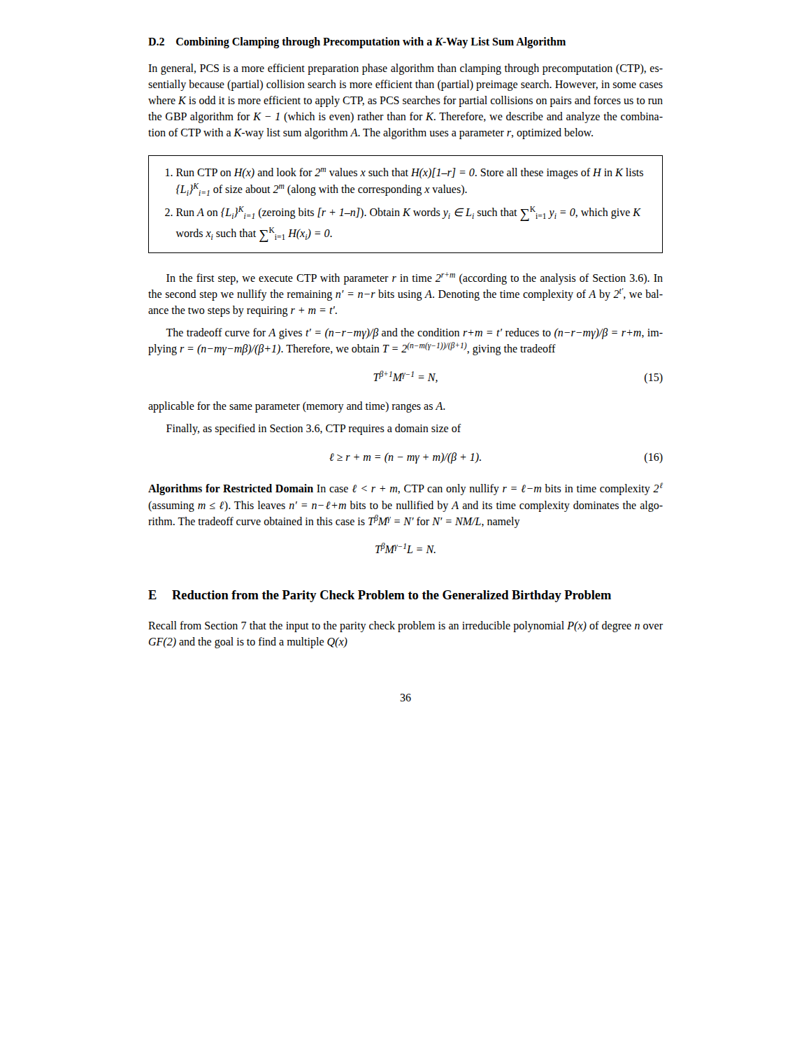D.2 Combining Clamping through Precomputation with a K-Way List Sum Algorithm
In general, PCS is a more efficient preparation phase algorithm than clamping through precomputation (CTP), essentially because (partial) collision search is more efficient than (partial) preimage search. However, in some cases where K is odd it is more efficient to apply CTP, as PCS searches for partial collisions on pairs and forces us to run the GBP algorithm for K − 1 (which is even) rather than for K. Therefore, we describe and analyze the combination of CTP with a K-way list sum algorithm A. The algorithm uses a parameter r, optimized below.
Run CTP on H(x) and look for 2m values x such that H(x)[1–r] = 0. Store all these images of H in K lists {Li}Ki=1 of size about 2m (along with the corresponding x values).
Run A on {Li}Ki=1 (zeroing bits [r + 1–n]). Obtain K words yi ∈ Li such that ∑Ki=1 yi = 0, which give K words xi such that ∑Ki=1 H(xi) = 0.
In the first step, we execute CTP with parameter r in time 2r+m (according to the analysis of Section 3.6). In the second step we nullify the remaining n′ = n−r bits using A. Denoting the time complexity of A by 2t′, we balance the two steps by requiring r + m = t′.
The tradeoff curve for A gives t′ = (n−r−mγ)/β and the condition r+m = t′ reduces to (n−r−mγ)/β = r+m, implying r = (n−mγ−mβ)/(β+1). Therefore, we obtain T = 2(n−m(γ−1))/(β+1), giving the tradeoff
Tβ+1Mγ−1 = N, (15)
applicable for the same parameter (memory and time) ranges as A.
Finally, as specified in Section 3.6, CTP requires a domain size of
ℓ ≥ r + m = (n − mγ + m)/(β + 1). (16)
Algorithms for Restricted Domain In case ℓ < r + m, CTP can only nullify r = ℓ−m bits in time complexity 2ℓ (assuming m ≤ ℓ). This leaves n′ = n−ℓ+m bits to be nullified by A and its time complexity dominates the algorithm. The tradeoff curve obtained in this case is TβMγ = N′ for N′ = NM/L, namely
TβMγ−1L = N.
E Reduction from the Parity Check Problem to the Generalized Birthday Problem
Recall from Section 7 that the input to the parity check problem is an irreducible polynomial P(x) of degree n over GF(2) and the goal is to find a multiple Q(x)
36